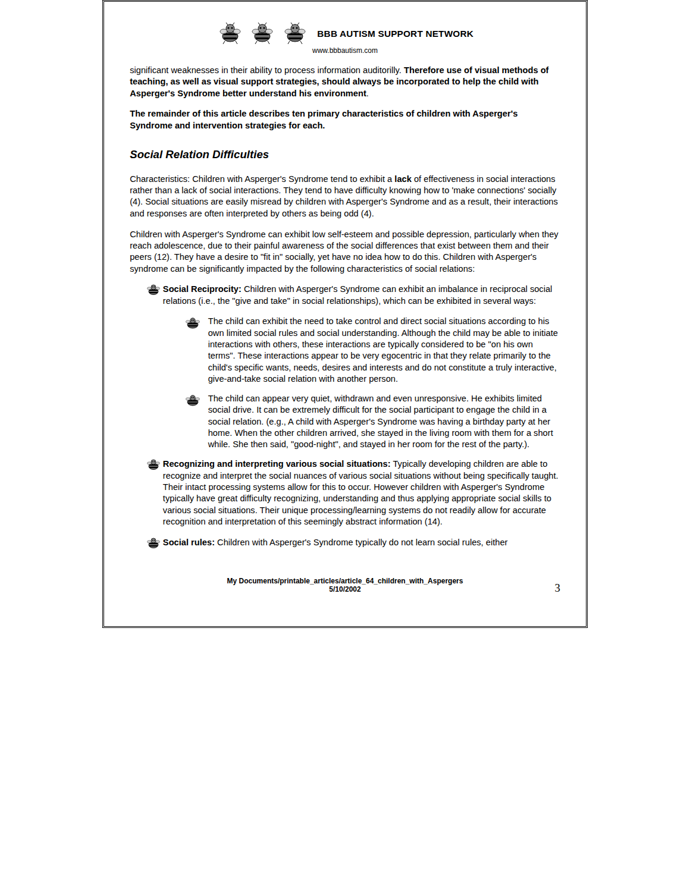BBB AUTISM SUPPORT NETWORK
www.bbbautism.com
significant weaknesses in their ability to process information auditorilly. Therefore use of visual methods of teaching, as well as visual support strategies, should always be incorporated to help the child with Asperger's Syndrome better understand his environment.
The remainder of this article describes ten primary characteristics of children with Asperger's Syndrome and intervention strategies for each.
Social Relation Difficulties
Characteristics: Children with Asperger's Syndrome tend to exhibit a lack of effectiveness in social interactions rather than a lack of social interactions. They tend to have difficulty knowing how to 'make connections' socially (4). Social situations are easily misread by children with Asperger's Syndrome and as a result, their interactions and responses are often interpreted by others as being odd (4).
Children with Asperger's Syndrome can exhibit low self-esteem and possible depression, particularly when they reach adolescence, due to their painful awareness of the social differences that exist between them and their peers (12). They have a desire to "fit in" socially, yet have no idea how to do this. Children with Asperger's syndrome can be significantly impacted by the following characteristics of social relations:
Social Reciprocity: Children with Asperger's Syndrome can exhibit an imbalance in reciprocal social relations (i.e., the "give and take" in social relationships), which can be exhibited in several ways:
The child can exhibit the need to take control and direct social situations according to his own limited social rules and social understanding. Although the child may be able to initiate interactions with others, these interactions are typically considered to be "on his own terms". These interactions appear to be very egocentric in that they relate primarily to the child's specific wants, needs, desires and interests and do not constitute a truly interactive, give-and-take social relation with another person.
The child can appear very quiet, withdrawn and even unresponsive. He exhibits limited social drive. It can be extremely difficult for the social participant to engage the child in a social relation. (e.g., A child with Asperger's Syndrome was having a birthday party at her home. When the other children arrived, she stayed in the living room with them for a short while. She then said, "good-night", and stayed in her room for the rest of the party.).
Recognizing and interpreting various social situations: Typically developing children are able to recognize and interpret the social nuances of various social situations without being specifically taught. Their intact processing systems allow for this to occur. However children with Asperger's Syndrome typically have great difficulty recognizing, understanding and thus applying appropriate social skills to various social situations. Their unique processing/learning systems do not readily allow for accurate recognition and interpretation of this seemingly abstract information (14).
Social rules: Children with Asperger's Syndrome typically do not learn social rules, either
My Documents/printable_articles/article_64_children_with_Aspergers
5/10/2002 3